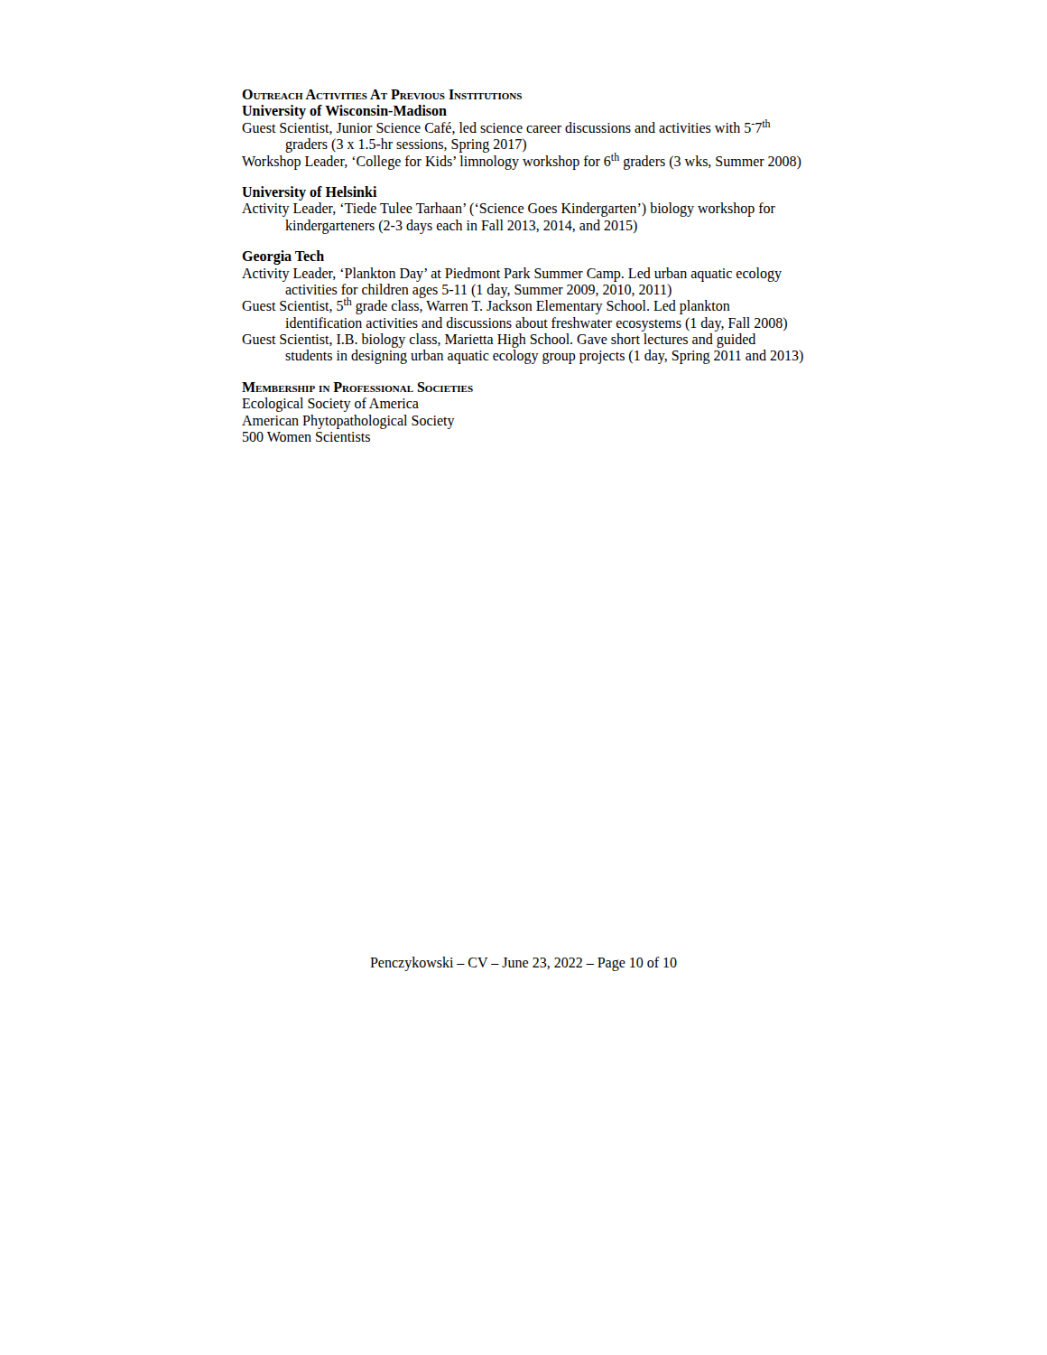Outreach Activities At Previous Institutions
University of Wisconsin-Madison
Guest Scientist, Junior Science Café, led science career discussions and activities with 5-7th graders (3 x 1.5-hr sessions, Spring 2017)
Workshop Leader, ‘College for Kids’ limnology workshop for 6th graders (3 wks, Summer 2008)
University of Helsinki
Activity Leader, ‘Tiede Tulee Tarhaan’ (‘Science Goes Kindergarten’) biology workshop for kindergarteners (2-3 days each in Fall 2013, 2014, and 2015)
Georgia Tech
Activity Leader, ‘Plankton Day’ at Piedmont Park Summer Camp. Led urban aquatic ecology activities for children ages 5-11 (1 day, Summer 2009, 2010, 2011)
Guest Scientist, 5th grade class, Warren T. Jackson Elementary School. Led plankton identification activities and discussions about freshwater ecosystems (1 day, Fall 2008)
Guest Scientist, I.B. biology class, Marietta High School. Gave short lectures and guided students in designing urban aquatic ecology group projects (1 day, Spring 2011 and 2013)
Membership in Professional Societies
Ecological Society of America
American Phytopathological Society
500 Women Scientists
Penczykowski – CV – June 23, 2022 – Page 10 of 10